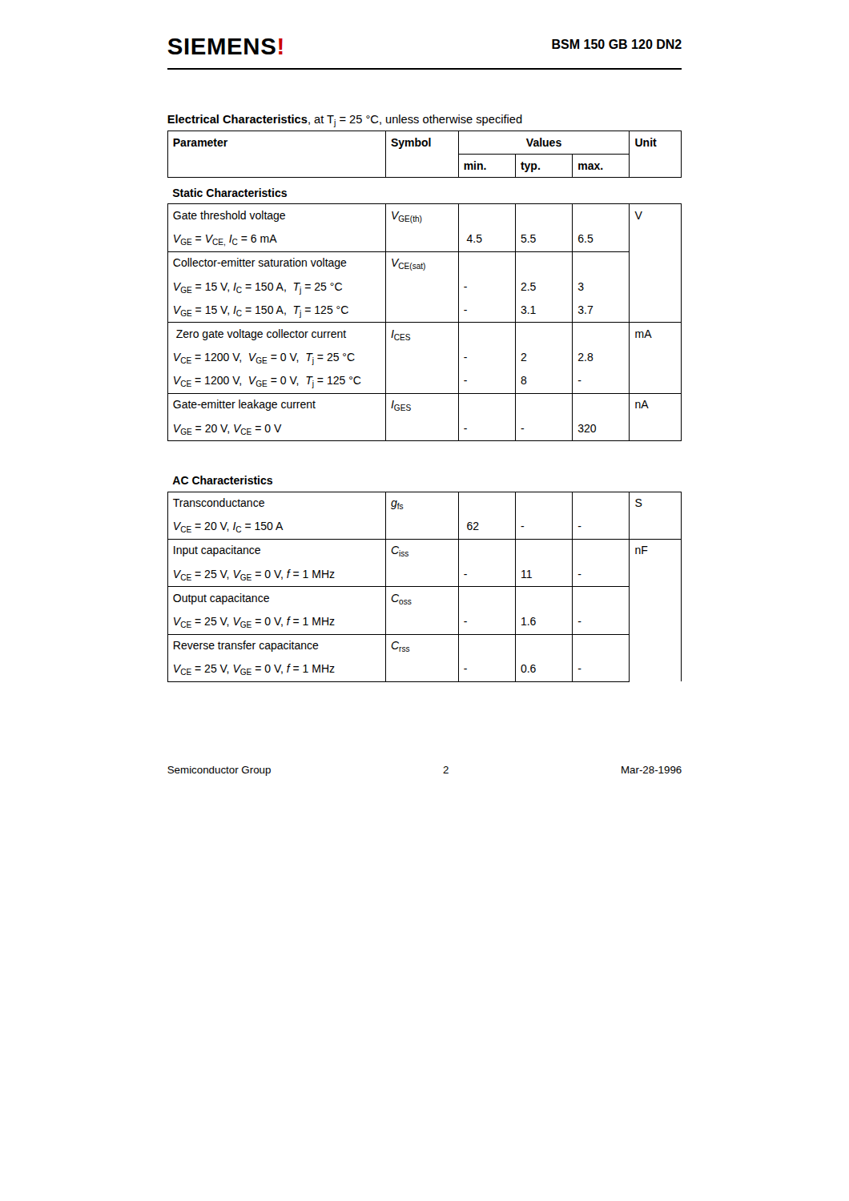SIEMENS!
BSM 150 GB 120 DN2
Electrical Characteristics, at Tj = 25 °C, unless otherwise specified
| Parameter | Symbol | Values | Unit |
| --- | --- | --- | --- |
| min. | typ. | max. |
| Static Characteristics |
| Gate threshold voltage | V GE(th) | | | | V |
| V GE = V CE, I C = 6 mA | | 4.5 | 5.5 | 6.5 |
| Collector-emitter saturation voltage | V CE(sat) | | | |
| V GE = 15 V, I C = 150 A, T j = 25 °C | | - | 2.5 | 3 |
| V GE = 15 V, I C = 150 A, T j = 125 °C | | - | 3.1 | 3.7 |
| Zero gate voltage collector current | I CES | | | | mA |
| V CE = 1200 V, V GE = 0 V, T j = 25 °C | | - | 2 | 2.8 |
| V CE = 1200 V, V GE = 0 V, T j = 125 °C | | - | 8 | - |
| Gate-emitter leakage current | I GES | | | | nA |
| V GE = 20 V, V CE = 0 V | | - | - | 320 |
| AC Characteristics |
| Transconductance | g fs | | | | S |
| V CE = 20 V, I C = 150 A | | 62 | - | - |
| Input capacitance | C iss | | | | nF |
| V CE = 25 V, V GE = 0 V, f = 1 MHz | | - | 11 | - |
| Output capacitance | C oss | | | |
| V CE = 25 V, V GE = 0 V, f = 1 MHz | | - | 1.6 | - |
| Reverse transfer capacitance | C rss | | | |
| V CE = 25 V, V GE = 0 V, f = 1 MHz | | - | 0.6 | - |
Semiconductor Group
2
Mar-28-1996